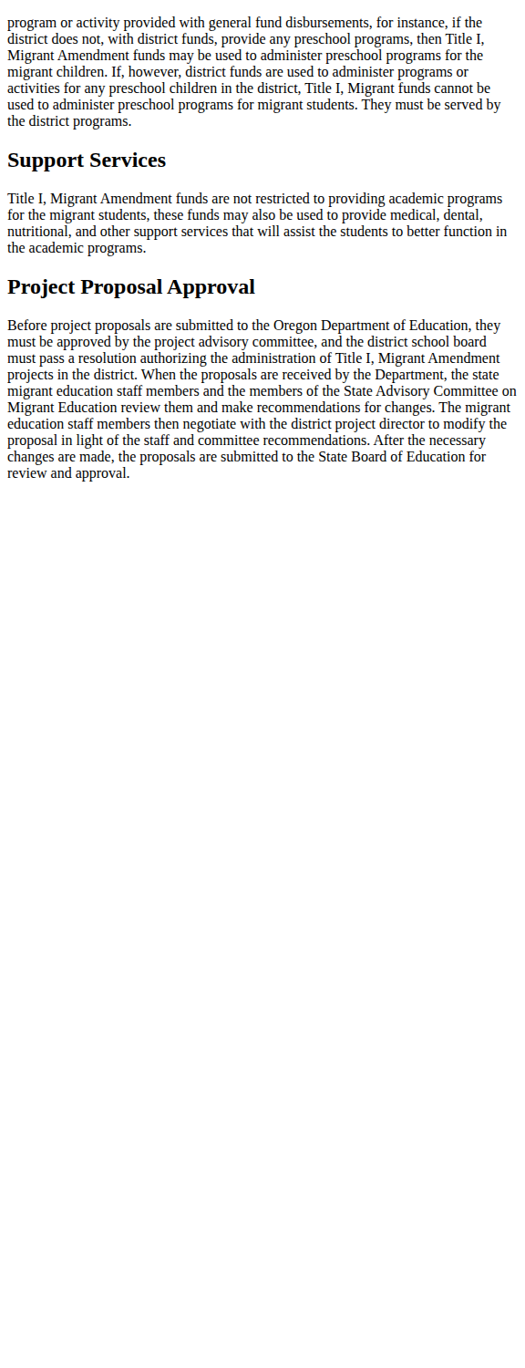program or activity provided with general fund disbursements, for instance, if the district does not, with district funds, provide any preschool programs, then Title I, Migrant Amendment funds may be used to administer preschool programs for the migrant children. If, however, district funds are used to administer programs or activities for any preschool children in the district, Title I, Migrant funds cannot be used to administer preschool programs for migrant students. They must be served by the district programs.
Support Services
Title I, Migrant Amendment funds are not restricted to providing academic programs for the migrant students, these funds may also be used to provide medical, dental, nutritional, and other support services that will assist the students to better function in the academic programs.
Project Proposal Approval
Before project proposals are submitted to the Oregon Department of Education, they must be approved by the project advisory committee, and the district school board must pass a resolution authorizing the administration of Title I, Migrant Amendment projects in the district. When the proposals are received by the Department, the state migrant education staff members and the members of the State Advisory Committee on Migrant Education review them and make recommendations for changes. The migrant education staff members then negotiate with the district project director to modify the proposal in light of the staff and committee recommendations. After the necessary changes are made, the proposals are submitted to the State Board of Education for review and approval.